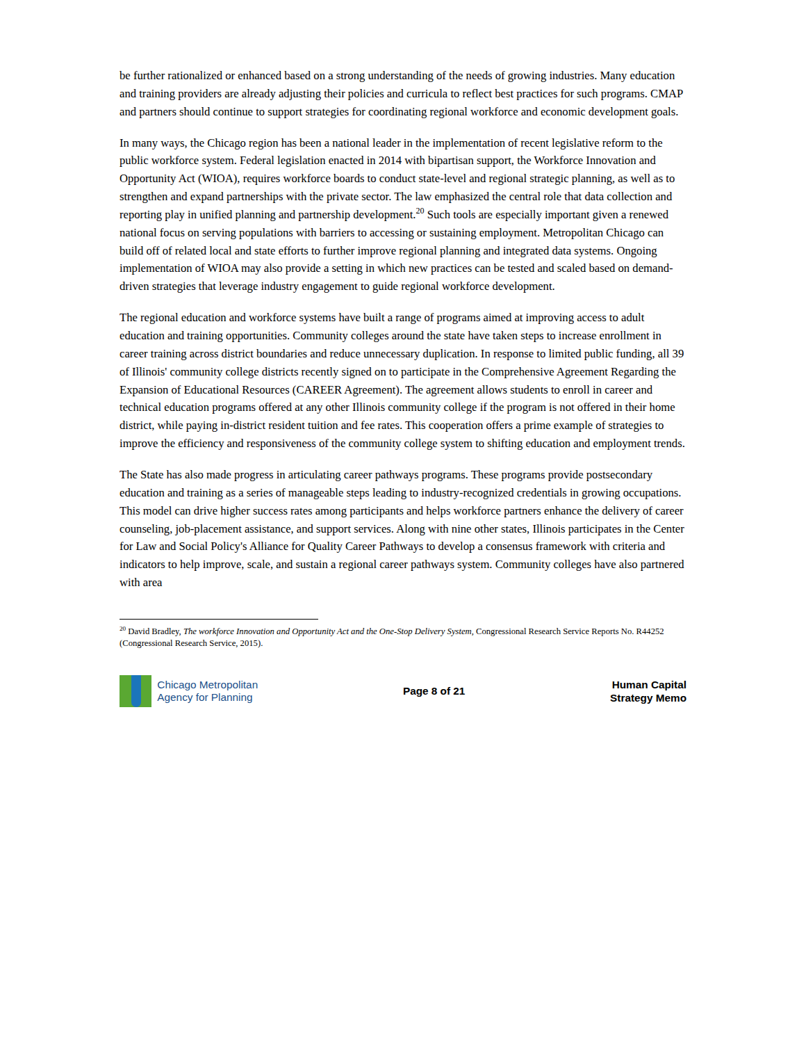be further rationalized or enhanced based on a strong understanding of the needs of growing industries. Many education and training providers are already adjusting their policies and curricula to reflect best practices for such programs. CMAP and partners should continue to support strategies for coordinating regional workforce and economic development goals.
In many ways, the Chicago region has been a national leader in the implementation of recent legislative reform to the public workforce system. Federal legislation enacted in 2014 with bipartisan support, the Workforce Innovation and Opportunity Act (WIOA), requires workforce boards to conduct state-level and regional strategic planning, as well as to strengthen and expand partnerships with the private sector. The law emphasized the central role that data collection and reporting play in unified planning and partnership development.20 Such tools are especially important given a renewed national focus on serving populations with barriers to accessing or sustaining employment. Metropolitan Chicago can build off of related local and state efforts to further improve regional planning and integrated data systems. Ongoing implementation of WIOA may also provide a setting in which new practices can be tested and scaled based on demand-driven strategies that leverage industry engagement to guide regional workforce development.
The regional education and workforce systems have built a range of programs aimed at improving access to adult education and training opportunities. Community colleges around the state have taken steps to increase enrollment in career training across district boundaries and reduce unnecessary duplication. In response to limited public funding, all 39 of Illinois' community college districts recently signed on to participate in the Comprehensive Agreement Regarding the Expansion of Educational Resources (CAREER Agreement). The agreement allows students to enroll in career and technical education programs offered at any other Illinois community college if the program is not offered in their home district, while paying in-district resident tuition and fee rates. This cooperation offers a prime example of strategies to improve the efficiency and responsiveness of the community college system to shifting education and employment trends.
The State has also made progress in articulating career pathways programs. These programs provide postsecondary education and training as a series of manageable steps leading to industry-recognized credentials in growing occupations. This model can drive higher success rates among participants and helps workforce partners enhance the delivery of career counseling, job-placement assistance, and support services. Along with nine other states, Illinois participates in the Center for Law and Social Policy's Alliance for Quality Career Pathways to develop a consensus framework with criteria and indicators to help improve, scale, and sustain a regional career pathways system. Community colleges have also partnered with area
20 David Bradley, The workforce Innovation and Opportunity Act and the One-Stop Delivery System, Congressional Research Service Reports No. R44252 (Congressional Research Service, 2015).
Chicago Metropolitan
Agency for Planning
Page 8 of 21
Human Capital
Strategy Memo